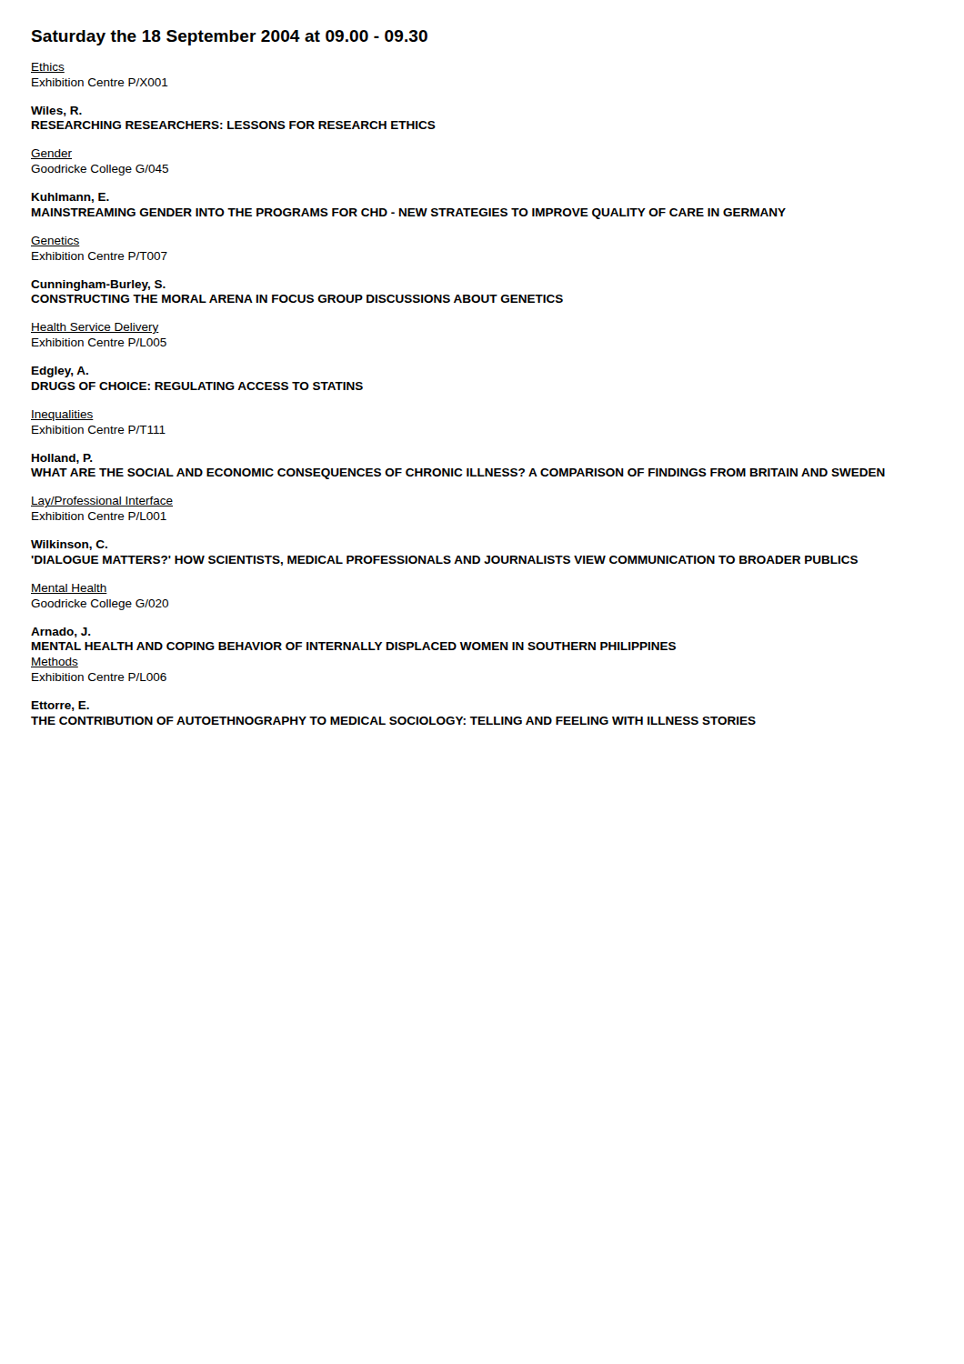Saturday the 18 September 2004 at 09.00 - 09.30
Ethics
Exhibition Centre P/X001
Wiles, R.
RESEARCHING RESEARCHERS: LESSONS FOR RESEARCH ETHICS
Gender
Goodricke College G/045
Kuhlmann, E.
MAINSTREAMING GENDER INTO THE PROGRAMS FOR CHD - NEW STRATEGIES TO IMPROVE QUALITY OF CARE IN GERMANY
Genetics
Exhibition Centre P/T007
Cunningham-Burley, S.
CONSTRUCTING THE MORAL ARENA IN FOCUS GROUP DISCUSSIONS ABOUT GENETICS
Health Service Delivery
Exhibition Centre P/L005
Edgley, A.
DRUGS OF CHOICE: REGULATING ACCESS TO STATINS
Inequalities
Exhibition Centre P/T111
Holland, P.
WHAT ARE THE SOCIAL AND ECONOMIC CONSEQUENCES OF CHRONIC ILLNESS? A COMPARISON OF FINDINGS FROM BRITAIN AND SWEDEN
Lay/Professional Interface
Exhibition Centre P/L001
Wilkinson, C.
'DIALOGUE MATTERS?' HOW SCIENTISTS, MEDICAL PROFESSIONALS AND JOURNALISTS VIEW COMMUNICATION TO BROADER PUBLICS
Mental Health
Goodricke College G/020
Arnado, J.
MENTAL HEALTH AND COPING BEHAVIOR OF INTERNALLY DISPLACED WOMEN IN SOUTHERN PHILIPPINES
Methods
Exhibition Centre P/L006
Ettorre, E.
THE CONTRIBUTION OF AUTOETHNOGRAPHY TO MEDICAL SOCIOLOGY: TELLING AND FEELING WITH ILLNESS STORIES